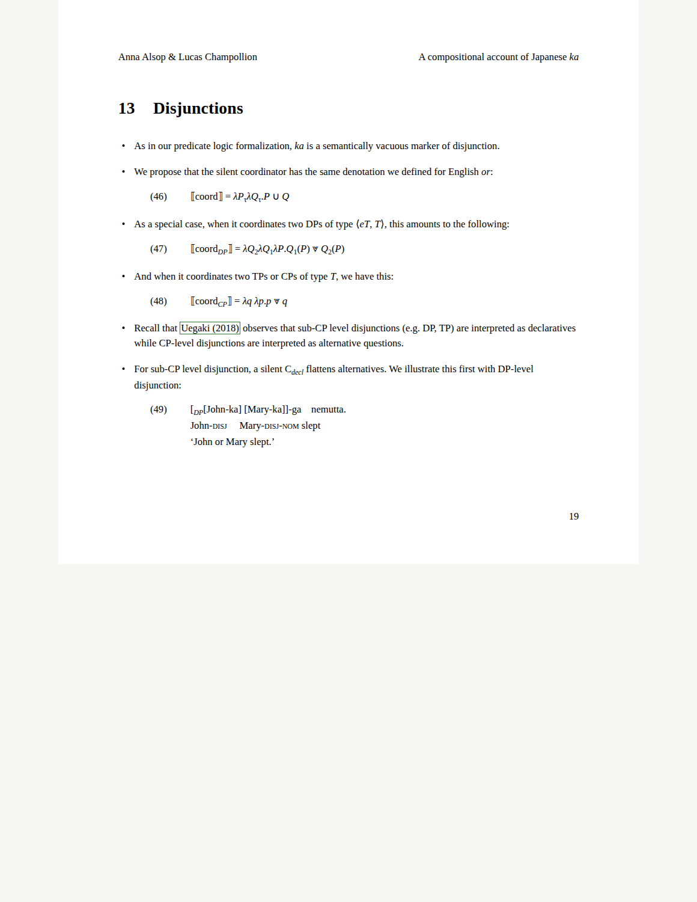Anna Alsop & Lucas Champollion
A compositional account of Japanese ka
13 Disjunctions
As in our predicate logic formalization, ka is a semantically vacuous marker of disjunction.
We propose that the silent coordinator has the same denotation we defined for English or:
(46)
⟦coord⟧ = λPτλQτ.P ∪ Q
As a special case, when it coordinates two DPs of type ⟨eT, T⟩, this amounts to the following:
(47)
⟦coordDP⟧ = λQ2λQ1λP.Q1(P) ⩔ Q2(P)
And when it coordinates two TPs or CPs of type T, we have this:
(48)
⟦coordCP⟧ = λq λp.p ⩔ q
Recall that Uegaki (2018) observes that sub-CP level disjunctions (e.g. DP, TP) are interpreted as declaratives while CP-level disjunctions are interpreted as alternative questions.
For sub-CP level disjunction, a silent Cdecl flattens alternatives. We illustrate this first with DP-level disjunction:
(49)
[DP[John-ka] [Mary-ka]]-ga nemutta.
John-disj Mary-disj-nom slept
‘John or Mary slept.’
19